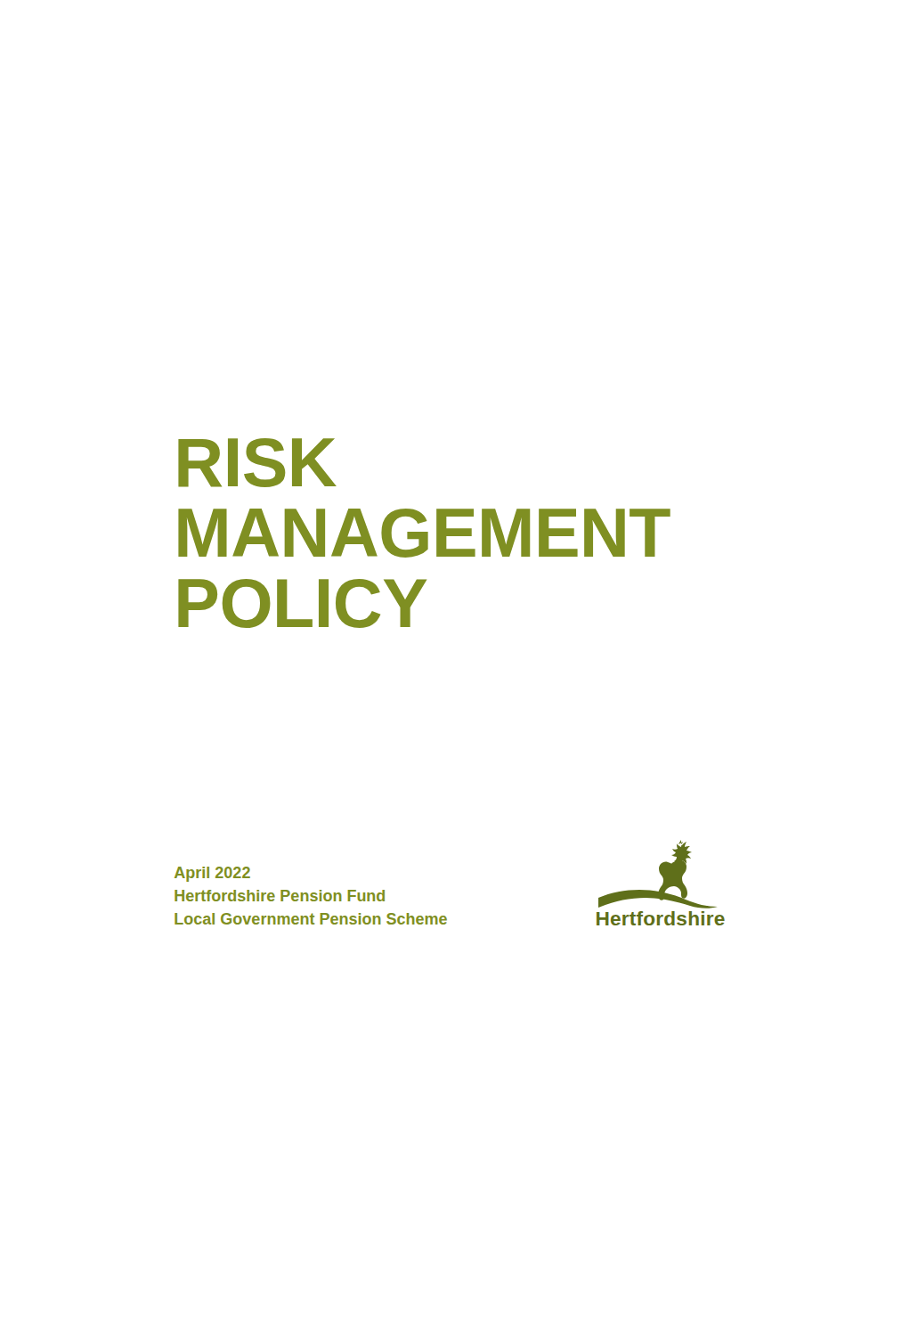Risk Management Policy
April 2022
Hertfordshire Pension Fund
Local Government Pension Scheme
Hertfordshire